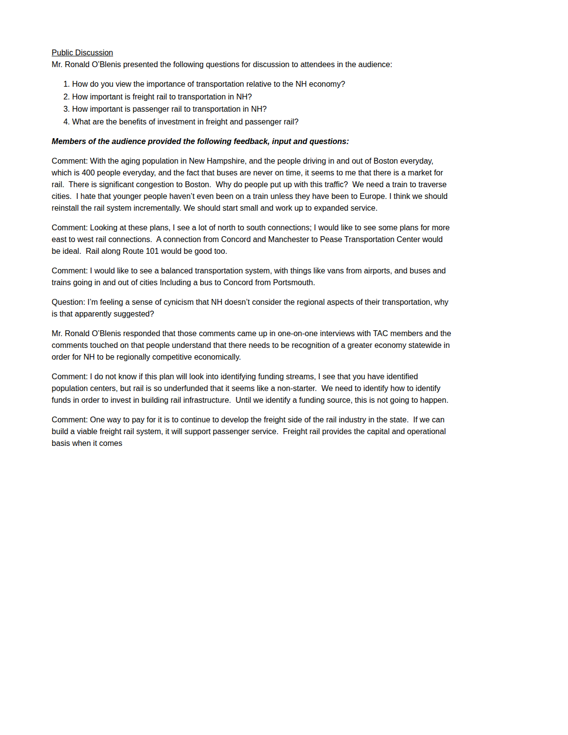Public Discussion
Mr. Ronald O’Blenis presented the following questions for discussion to attendees in the audience:
How do you view the importance of transportation relative to the NH economy?
How important is freight rail to transportation in NH?
How important is passenger rail to transportation in NH?
What are the benefits of investment in freight and passenger rail?
Members of the audience provided the following feedback, input and questions:
Comment: With the aging population in New Hampshire, and the people driving in and out of Boston everyday, which is 400 people everyday, and the fact that buses are never on time, it seems to me that there is a market for rail. There is significant congestion to Boston. Why do people put up with this traffic? We need a train to traverse cities. I hate that younger people haven’t even been on a train unless they have been to Europe. I think we should reinstall the rail system incrementally. We should start small and work up to expanded service.
Comment: Looking at these plans, I see a lot of north to south connections; I would like to see some plans for more east to west rail connections. A connection from Concord and Manchester to Pease Transportation Center would be ideal. Rail along Route 101 would be good too.
Comment: I would like to see a balanced transportation system, with things like vans from airports, and buses and trains going in and out of cities Including a bus to Concord from Portsmouth.
Question: I’m feeling a sense of cynicism that NH doesn’t consider the regional aspects of their transportation, why is that apparently suggested?
Mr. Ronald O’Blenis responded that those comments came up in one-on-one interviews with TAC members and the comments touched on that people understand that there needs to be recognition of a greater economy statewide in order for NH to be regionally competitive economically.
Comment: I do not know if this plan will look into identifying funding streams, I see that you have identified population centers, but rail is so underfunded that it seems like a non-starter. We need to identify how to identify funds in order to invest in building rail infrastructure. Until we identify a funding source, this is not going to happen.
Comment: One way to pay for it is to continue to develop the freight side of the rail industry in the state. If we can build a viable freight rail system, it will support passenger service. Freight rail provides the capital and operational basis when it comes